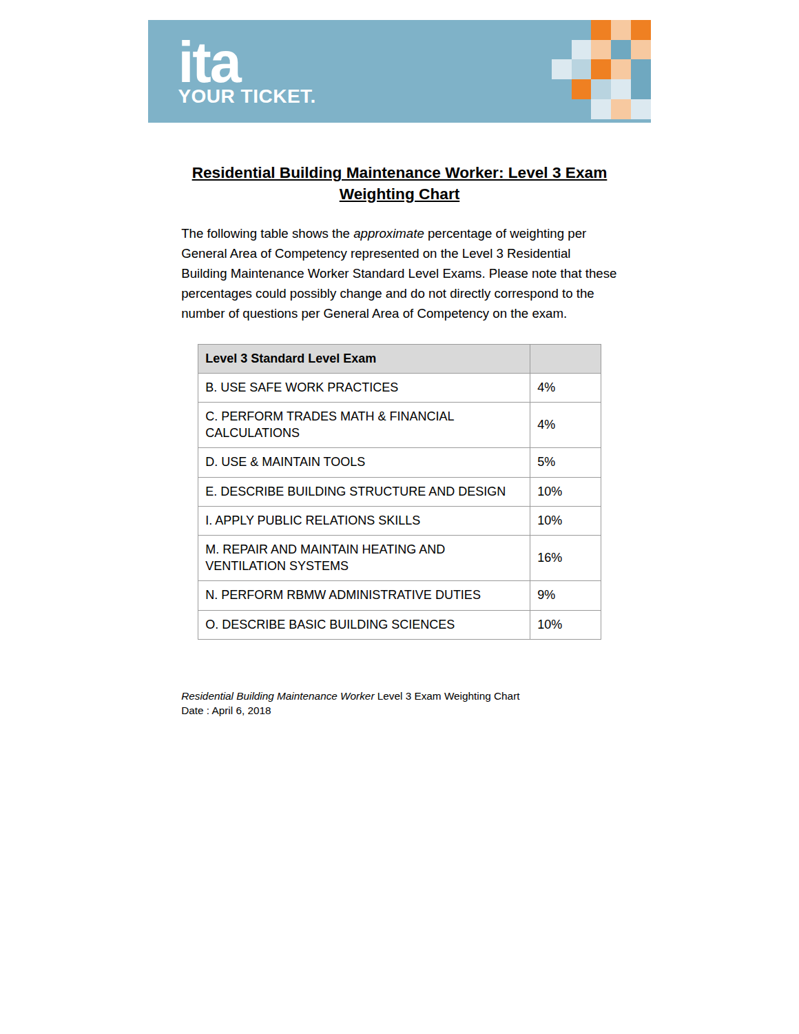ita YOUR TICKET.
Residential Building Maintenance Worker: Level 3 Exam
Weighting Chart
The following table shows the approximate percentage of weighting per General Area of Competency represented on the Level 3 Residential Building Maintenance Worker Standard Level Exams. Please note that these percentages could possibly change and do not directly correspond to the number of questions per General Area of Competency on the exam.
| Level 3 Standard Level Exam | |
| --- | --- |
| B. USE SAFE WORK PRACTICES | 4% |
| C. PERFORM TRADES MATH & FINANCIAL CALCULATIONS | 4% |
| D. USE & MAINTAIN TOOLS | 5% |
| E. DESCRIBE BUILDING STRUCTURE AND DESIGN | 10% |
| I. APPLY PUBLIC RELATIONS SKILLS | 10% |
| M. REPAIR AND MAINTAIN HEATING AND VENTILATION SYSTEMS | 16% |
| N. PERFORM RBMW ADMINISTRATIVE DUTIES | 9% |
| O. DESCRIBE BASIC BUILDING SCIENCES | 10% |
Residential Building Maintenance Worker Level 3 Exam Weighting Chart
Date : April 6, 2018